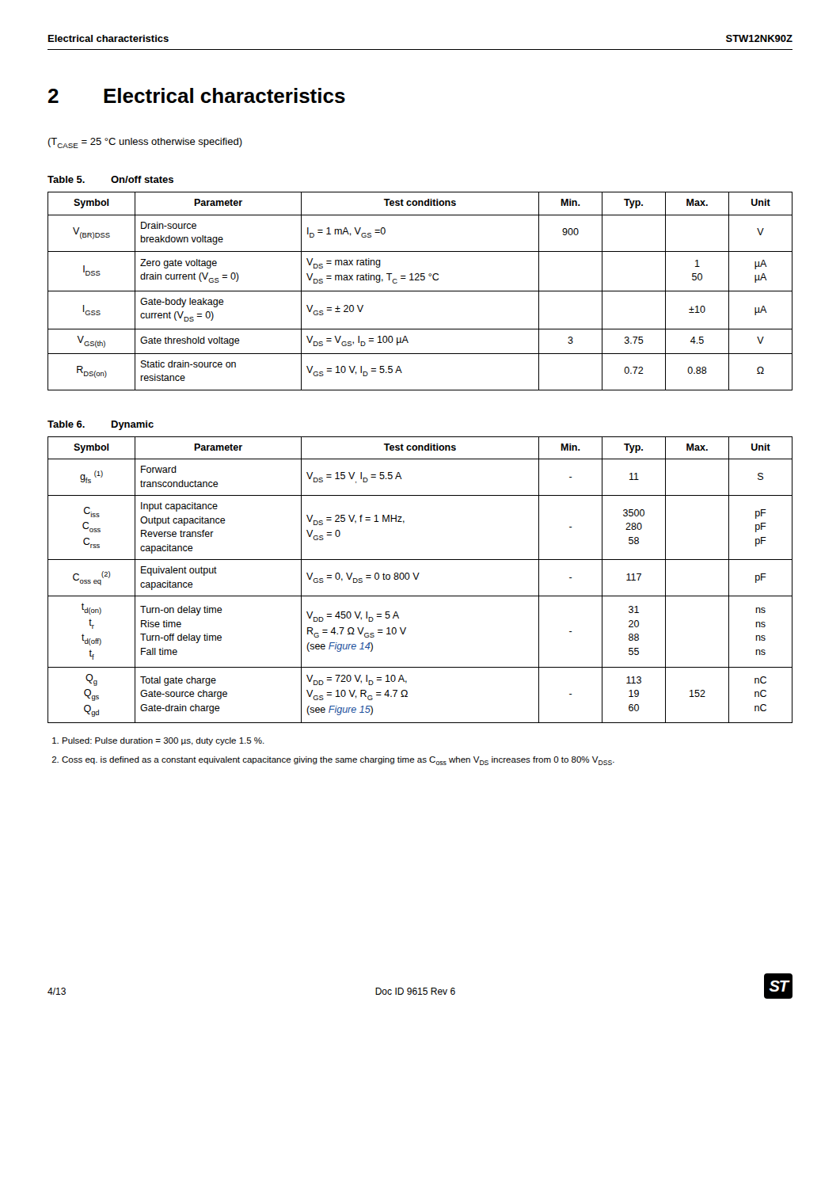Electrical characteristics STW12NK90Z
2 Electrical characteristics
(TCASE = 25 °C unless otherwise specified)
Table 5. On/off states
| Symbol | Parameter | Test conditions | Min. | Typ. | Max. | Unit |
| --- | --- | --- | --- | --- | --- | --- |
| V (BR)DSS | Drain-source breakdown voltage | I D = 1 mA, V GS =0 | 900 | | | V |
| I DSS | Zero gate voltage drain current (V GS = 0) | V DS = max rating V DS = max rating, T C = 125 °C | | | 1 50 | µA µA |
| I GSS | Gate-body leakage current (V DS = 0) | V GS = ± 20 V | | | ±10 | µA |
| V GS(th) | Gate threshold voltage | V DS = V GS , I D = 100 µA | 3 | 3.75 | 4.5 | V |
| R DS(on) | Static drain-source on resistance | V GS = 10 V, I D = 5.5 A | | 0.72 | 0.88 | Ω |
Table 6. Dynamic
| Symbol | Parameter | Test conditions | Min. | Typ. | Max. | Unit |
| --- | --- | --- | --- | --- | --- | --- |
| g fs (1) | Forward transconductance | V DS = 15 V , I D = 5.5 A | - | 11 | | S |
| C iss C oss C rss | Input capacitance Output capacitance Reverse transfer capacitance | V DS = 25 V, f = 1 MHz, V GS = 0 | - | 3500 280 58 | | pF pF pF |
| C oss eq (2) | Equivalent output capacitance | V GS = 0, V DS = 0 to 800 V | - | 117 | | pF |
| t d(on) t r t d(off) t f | Turn-on delay time Rise time Turn-off delay time Fall time | V DD = 450 V, I D = 5 A R G = 4.7 Ω V GS = 10 V (see Figure 14 ) | - | 31 20 88 55 | | ns ns ns ns |
| Q g Q gs Q gd | Total gate charge Gate-source charge Gate-drain charge | V DD = 720 V, I D = 10 A, V GS = 10 V, R G = 4.7 Ω (see Figure 15 ) | - | 113 19 60 | 152 | nC nC nC |
Pulsed: Pulse duration = 300 µs, duty cycle 1.5 %.
Coss eq. is defined as a constant equivalent capacitance giving the same charging time as Coss when VDS increases from 0 to 80% VDSS.
4/13 Doc ID 9615 Rev 6 ST